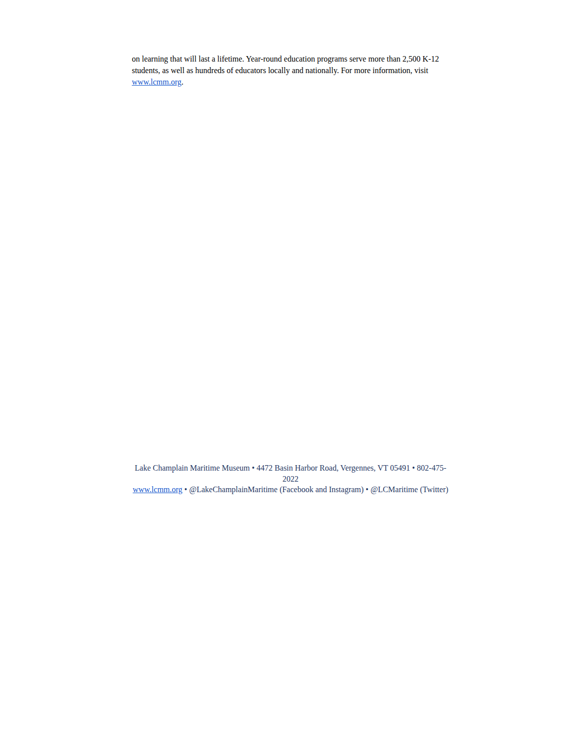on learning that will last a lifetime. Year-round education programs serve more than 2,500 K-12 students, as well as hundreds of educators locally and nationally. For more information, visit www.lcmm.org.
Lake Champlain Maritime Museum • 4472 Basin Harbor Road, Vergennes, VT 05491 • 802-475-2022
www.lcmm.org • @LakeChamplainMaritime (Facebook and Instagram) • @LCMaritime (Twitter)